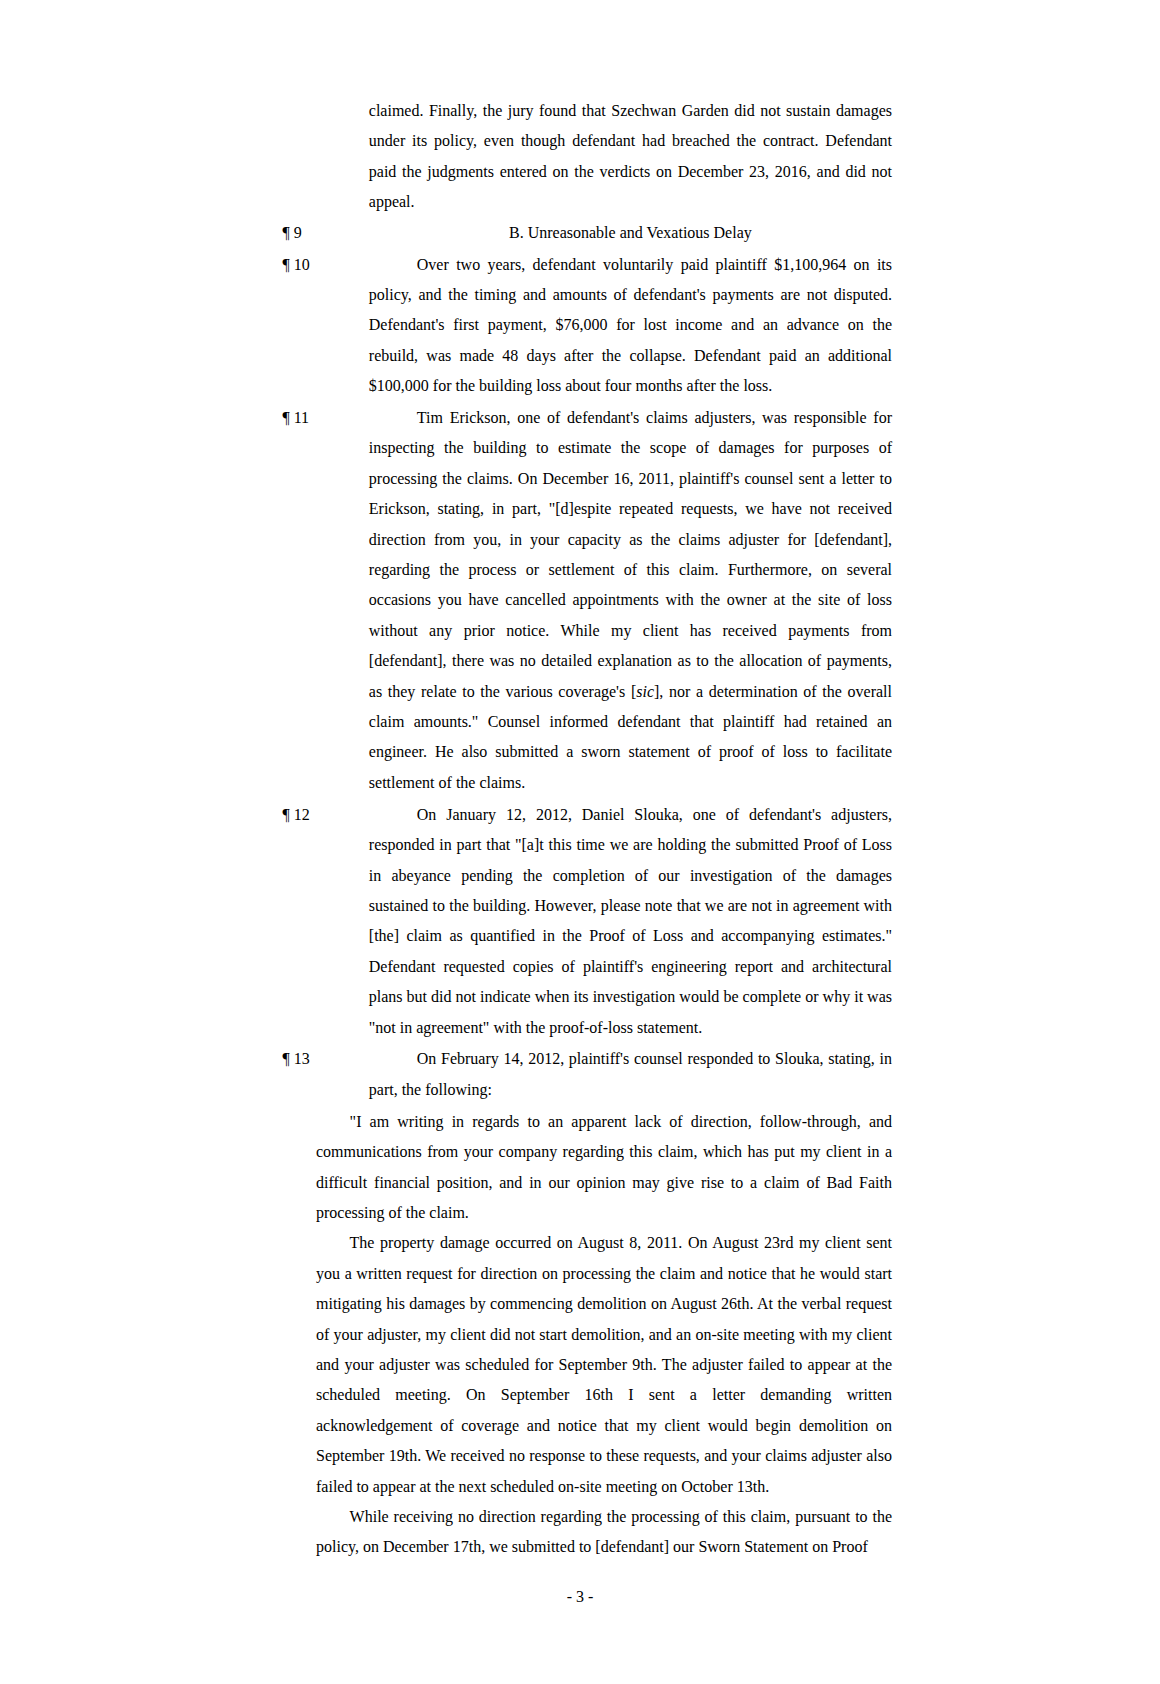claimed. Finally, the jury found that Szechwan Garden did not sustain damages under its policy, even though defendant had breached the contract. Defendant paid the judgments entered on the verdicts on December 23, 2016, and did not appeal.
¶ 9
B. Unreasonable and Vexatious Delay
¶ 10
Over two years, defendant voluntarily paid plaintiff $1,100,964 on its policy, and the timing and amounts of defendant's payments are not disputed. Defendant's first payment, $76,000 for lost income and an advance on the rebuild, was made 48 days after the collapse. Defendant paid an additional $100,000 for the building loss about four months after the loss.
¶ 11
Tim Erickson, one of defendant's claims adjusters, was responsible for inspecting the building to estimate the scope of damages for purposes of processing the claims. On December 16, 2011, plaintiff's counsel sent a letter to Erickson, stating, in part, "[d]espite repeated requests, we have not received direction from you, in your capacity as the claims adjuster for [defendant], regarding the process or settlement of this claim. Furthermore, on several occasions you have cancelled appointments with the owner at the site of loss without any prior notice. While my client has received payments from [defendant], there was no detailed explanation as to the allocation of payments, as they relate to the various coverage's [sic], nor a determination of the overall claim amounts." Counsel informed defendant that plaintiff had retained an engineer. He also submitted a sworn statement of proof of loss to facilitate settlement of the claims.
¶ 12
On January 12, 2012, Daniel Slouka, one of defendant's adjusters, responded in part that "[a]t this time we are holding the submitted Proof of Loss in abeyance pending the completion of our investigation of the damages sustained to the building. However, please note that we are not in agreement with [the] claim as quantified in the Proof of Loss and accompanying estimates." Defendant requested copies of plaintiff's engineering report and architectural plans but did not indicate when its investigation would be complete or why it was "not in agreement" with the proof-of-loss statement.
¶ 13
On February 14, 2012, plaintiff's counsel responded to Slouka, stating, in part, the following:
"I am writing in regards to an apparent lack of direction, follow-through, and communications from your company regarding this claim, which has put my client in a difficult financial position, and in our opinion may give rise to a claim of Bad Faith processing of the claim.
The property damage occurred on August 8, 2011. On August 23rd my client sent you a written request for direction on processing the claim and notice that he would start mitigating his damages by commencing demolition on August 26th. At the verbal request of your adjuster, my client did not start demolition, and an on-site meeting with my client and your adjuster was scheduled for September 9th. The adjuster failed to appear at the scheduled meeting. On September 16th I sent a letter demanding written acknowledgement of coverage and notice that my client would begin demolition on September 19th. We received no response to these requests, and your claims adjuster also failed to appear at the next scheduled on-site meeting on October 13th.
While receiving no direction regarding the processing of this claim, pursuant to the policy, on December 17th, we submitted to [defendant] our Sworn Statement on Proof
- 3 -